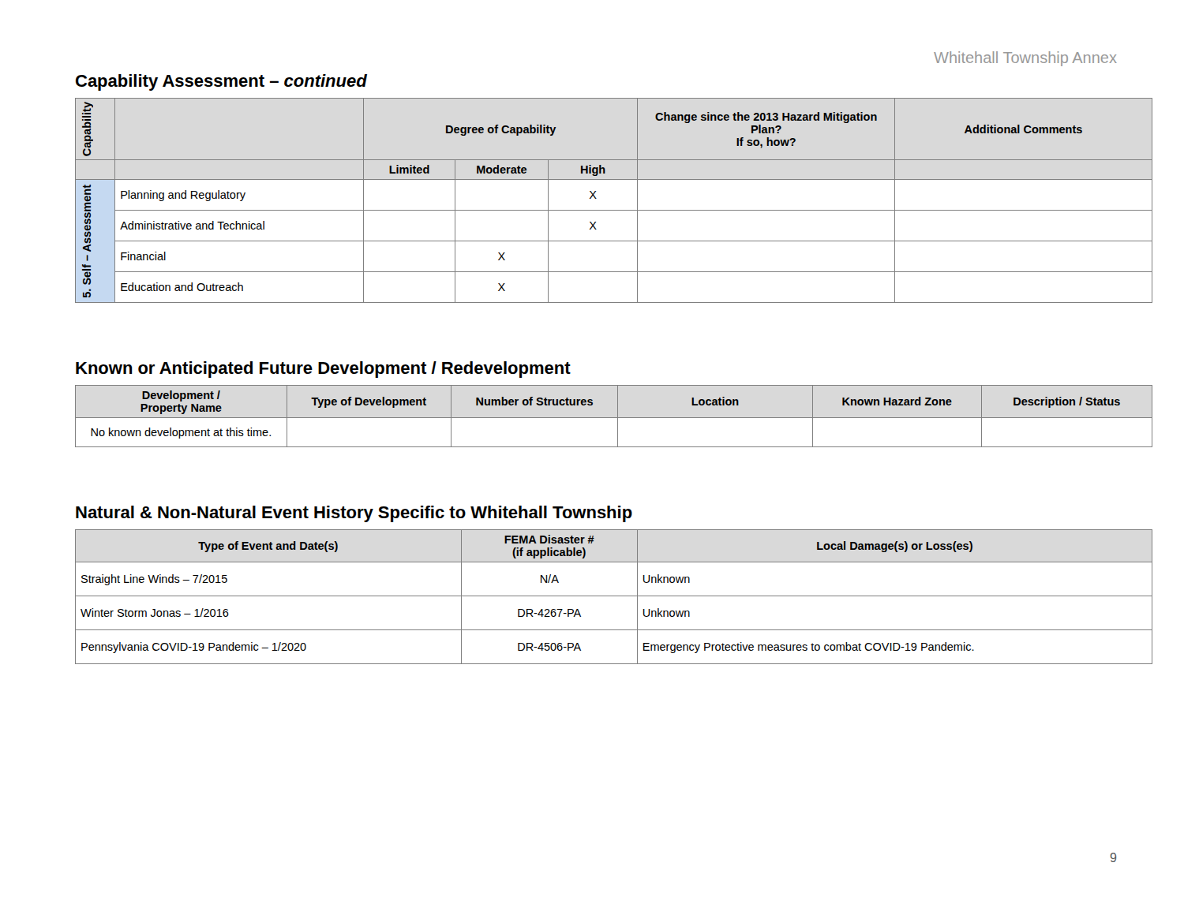Whitehall Township Annex
Capability Assessment – continued
| Capability | | Degree of Capability | Change since the 2013 Hazard Mitigation Plan? If so, how? | Additional Comments |
| --- | --- | --- | --- | --- |
| | | Limited | Moderate | High | | |
| 5. Self – Assessment | Planning and Regulatory | | | X | | |
| Administrative and Technical | | | X | | |
| Financial | | X | | | |
| Education and Outreach | | X | | | |
Known or Anticipated Future Development / Redevelopment
| Development / Property Name | Type of Development | Number of Structures | Location | Known Hazard Zone | Description / Status |
| --- | --- | --- | --- | --- | --- |
| No known development at this time. | | | | | |
Natural & Non-Natural Event History Specific to Whitehall Township
| Type of Event and Date(s) | FEMA Disaster # (if applicable) | Local Damage(s) or Loss(es) |
| --- | --- | --- |
| Straight Line Winds – 7/2015 | N/A | Unknown |
| Winter Storm Jonas – 1/2016 | DR-4267-PA | Unknown |
| Pennsylvania COVID-19 Pandemic – 1/2020 | DR-4506-PA | Emergency Protective measures to combat COVID-19 Pandemic. |
9